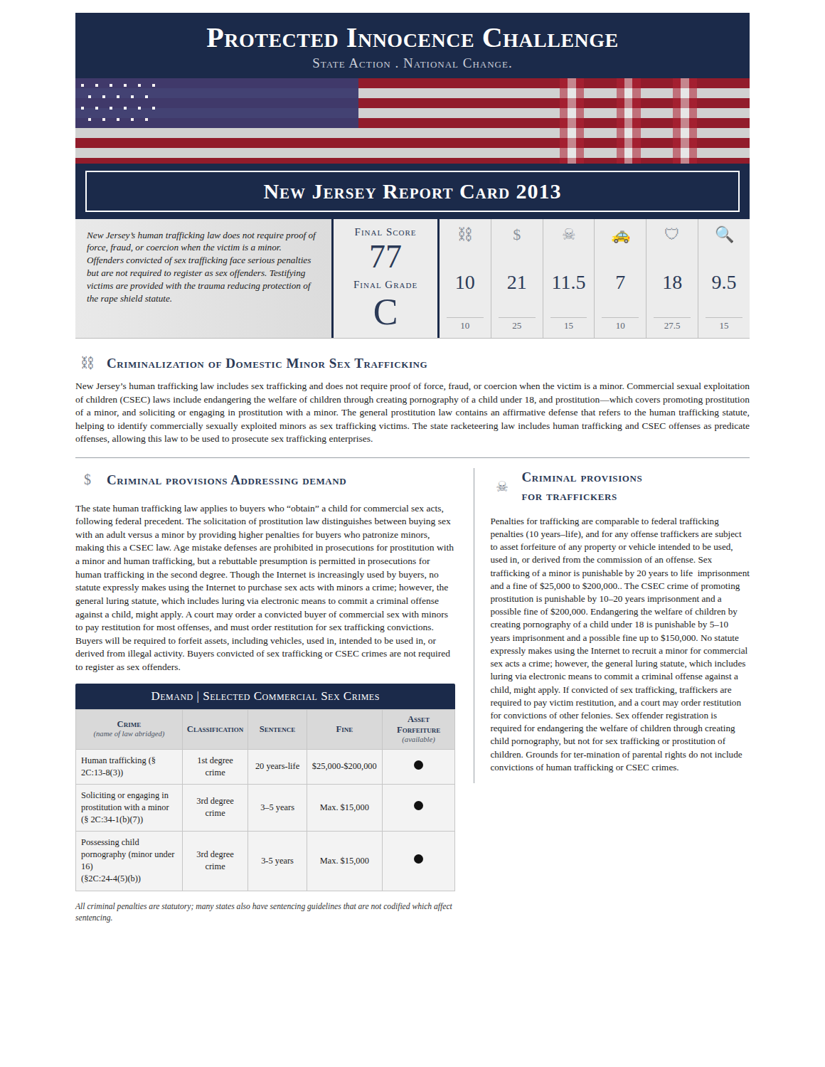Protected Innocence Challenge
State Action . National Change.
New Jersey Report Card 2013
New Jersey’s human trafficking law does not require proof of force, fraud, or coercion when the victim is a minor. Offenders convicted of sex trafficking face serious penalties but are not required to register as sex offenders. Testifying victims are provided with the trauma reducing protection of the rape shield statute.
Final Score
77
Final Grade
C
⛓
10
10
$
21
25
☠
11.5
15
🚕
7
10
🛡
18
27.5
🔍
9.5
15
⛓
Criminalization of Domestic Minor Sex Trafficking
New Jersey’s human trafficking law includes sex trafficking and does not require proof of force, fraud, or coercion when the victim is a minor. Commercial sexual exploitation of children (CSEC) laws include endangering the welfare of children through creating pornography of a child under 18, and prostitution—which covers promoting prostitution of a minor, and soliciting or engaging in prostitution with a minor. The general prostitution law contains an affirmative defense that refers to the human trafficking statute, helping to identify commercially sexually exploited minors as sex trafficking victims. The state racketeering law includes human trafficking and CSEC offenses as predicate offenses, allowing this law to be used to prosecute sex trafficking enterprises.
$
Criminal provisions Addressing demand
The state human trafficking law applies to buyers who “obtain” a child for commercial sex acts, following federal precedent. The solicitation of prostitution law distinguishes between buying sex with an adult versus a minor by providing higher penalties for buyers who patronize minors, making this a CSEC law. Age mistake defenses are prohibited in prosecutions for prostitution with a minor and human trafficking, but a rebuttable presumption is permitted in prosecutions for human trafficking in the second degree. Though the Internet is increasingly used by buyers, no statute expressly makes using the Internet to purchase sex acts with minors a crime; however, the general luring statute, which includes luring via electronic means to commit a criminal offense against a child, might apply. A court may order a convicted buyer of commercial sex with minors to pay restitution for most offenses, and must order restitution for sex trafficking convictions. Buyers will be required to forfeit assets, including vehicles, used in, intended to be used in, or derived from illegal activity. Buyers convicted of sex trafficking or CSEC crimes are not required to register as sex offenders.
Demand | Selected Commercial Sex Crimes
| Crime (name of law abridged) | Classification | Sentence | Fine | Asset Forfeiture (available) |
| --- | --- | --- | --- | --- |
| Human trafficking (§ 2C:13-8(3)) | 1st degree crime | 20 years-life | $25,000-$200,000 | |
| Soliciting or engaging in prostitution with a minor (§ 2C:34-1(b)(7)) | 3rd degree crime | 3–5 years | Max. $15,000 | |
| Possessing child pornography (minor under 16) (§2C:24-4(5)(b)) | 3rd degree crime | 3-5 years | Max. $15,000 | |
All criminal penalties are statutory; many states also have sentencing guidelines that are not codified which affect sentencing.
☠
Criminal provisions
for traffickers
Penalties for trafficking are comparable to federal trafficking penalties (10 years–life), and for any offense traffickers are subject to asset forfeiture of any property or vehicle intended to be used, used in, or derived from the commission of an offense. Sex trafficking of a minor is punishable by 20 years to life imprisonment and a fine of $25,000 to $200,000.. The CSEC crime of promoting prostitution is punishable by 10–20 years imprisonment and a possible fine of $200,000. Endangering the welfare of children by creating pornography of a child under 18 is punishable by 5–10 years imprisonment and a possible fine up to $150,000. No statute expressly makes using the Internet to recruit a minor for commercial sex acts a crime; however, the general luring statute, which includes luring via electronic means to commit a criminal offense against a child, might apply. If convicted of sex trafficking, traffickers are required to pay victim restitution, and a court may order restitution for convictions of other felonies. Sex offender registration is required for endangering the welfare of children through creating child pornography, but not for sex trafficking or prostitution of children. Grounds for ter-mination of parental rights do not include convictions of human trafficking or CSEC crimes.